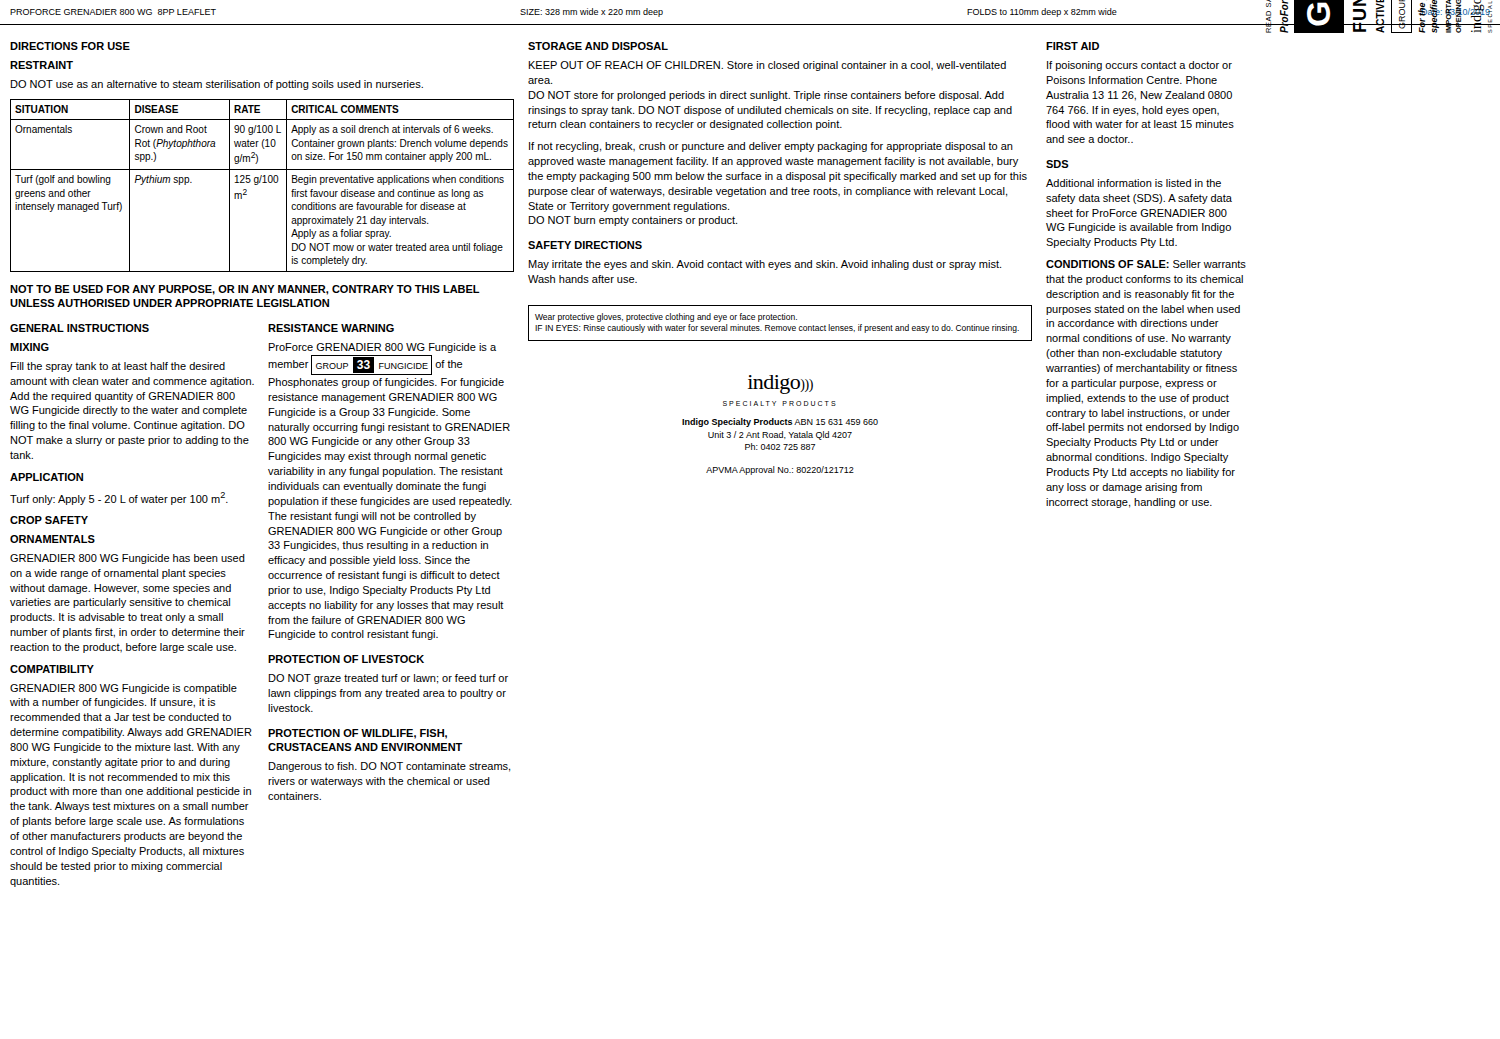PROFORCE GRENADIER 800 WG 8PP LEAFLET SIZE: 328 mm wide x 220 mm deep FOLDS to 110mm deep x 82mm wide Date: 03/10/2019
Directions for Use
Restraint
DO NOT use as an alternative to steam sterilisation of potting soils used in nurseries.
| Situation | Disease | Rate | Critical Comments |
| --- | --- | --- | --- |
| Ornamentals | Crown and Root Rot ( Phytophthora spp.) | 90 g/100 L water (10 g/m 2 ) | Apply as a soil drench at intervals of 6 weeks. Container grown plants: Drench volume depends on size. For 150 mm container apply 200 mL. |
| Turf (golf and bowling greens and other intensely managed Turf) | Pythium spp. | 125 g/100 m 2 | Begin preventative applications when conditions first favour disease and continue as long as conditions are favourable for disease at approximately 21 day intervals. Apply as a foliar spray. DO NOT mow or water treated area until foliage is completely dry. |
Not to be used for any purpose, or in any manner, contrary to this label unless authorised under appropriate legislation
General Instructions
Mixing
Fill the spray tank to at least half the desired amount with clean water and commence agitation. Add the required quantity of GRENADIER 800 WG Fungicide directly to the water and complete filling to the final volume. Continue agitation. DO NOT make a slurry or paste prior to adding to the tank.
Application
Turf only: Apply 5 - 20 L of water per 100 m2.
Crop Safety
Ornamentals
GRENADIER 800 WG Fungicide has been used on a wide range of ornamental plant species without damage. However, some species and varieties are particularly sensitive to chemical products. It is advisable to treat only a small number of plants first, in order to determine their reaction to the product, before large scale use.
Compatibility
GRENADIER 800 WG Fungicide is compatible with a number of fungicides. If unsure, it is recommended that a Jar test be conducted to determine compatibility. Always add GRENADIER 800 WG Fungicide to the mixture last. With any mixture, constantly agitate prior to and during application. It is not recommended to mix this product with more than one additional pesticide in the tank. Always test mixtures on a small number of plants before large scale use. As formulations of other manufacturers products are beyond the control of Indigo Specialty Products, all mixtures should be tested prior to mixing commercial quantities.
Resistance Warning
ProForce GRENADIER 800 WG Fungicide is a member GROUP 33 FUNGICIDE of the Phosphonates group of fungicides. For fungicide resistance management GRENADIER 800 WG Fungicide is a Group 33 Fungicide. Some naturally occurring fungi resistant to GRENADIER 800 WG Fungicide or any other Group 33 Fungicides may exist through normal genetic variability in any fungal population. The resistant individuals can eventually dominate the fungi population if these fungicides are used repeatedly. The resistant fungi will not be controlled by GRENADIER 800 WG Fungicide or other Group 33 Fungicides, thus resulting in a reduction in efficacy and possible yield loss. Since the occurrence of resistant fungi is difficult to detect prior to use, Indigo Specialty Products Pty Ltd accepts no liability for any losses that may result from the failure of GRENADIER 800 WG Fungicide to control resistant fungi.
Protection of Livestock
DO NOT graze treated turf or lawn; or feed turf or lawn clippings from any treated area to poultry or livestock.
Protection of Wildlife, Fish, Crustaceans and Environment
Dangerous to fish. DO NOT contaminate streams, rivers or waterways with the chemical or used containers.
Storage and Disposal
KEEP OUT OF REACH OF CHILDREN. Store in closed original container in a cool, well-ventilated area.
DO NOT store for prolonged periods in direct sunlight. Triple rinse containers before disposal. Add rinsings to spray tank. DO NOT dispose of undiluted chemicals on site. If recycling, replace cap and return clean containers to recycler or designated collection point.
If not recycling, break, crush or puncture and deliver empty packaging for appropriate disposal to an approved waste management facility. If an approved waste management facility is not available, bury the empty packaging 500 mm below the surface in a disposal pit specifically marked and set up for this purpose clear of waterways, desirable vegetation and tree roots, in compliance with relevant Local, State or Territory government regulations.
DO NOT burn empty containers or product.
Safety Directions
May irritate the eyes and skin. Avoid contact with eyes and skin. Avoid inhaling dust or spray mist. Wash hands after use.
Wear protective gloves, protective clothing and eye or face protection.
IF IN EYES: Rinse cautiously with water for several minutes. Remove contact lenses, if present and easy to do. Continue rinsing.
indigo)))
Specialty Products
Indigo Specialty Products ABN 15 631 459 660
Unit 3 / 2 Ant Road, Yatala Qld 4207
Ph: 0402 725 887
APVMA Approval No.: 80220/121712
First Aid
If poisoning occurs contact a doctor or Poisons Information Centre. Phone Australia 13 11 26, New Zealand 0800 764 766. If in eyes, hold eyes open, flood with water for at least 15 minutes and see a doctor..
SDS
Additional information is listed in the safety data sheet (SDS). A safety data sheet for ProForce GRENADIER 800 WG Fungicide is available from Indigo Specialty Products Pty Ltd.
CONDITIONS OF SALE: Seller warrants that the product conforms to its chemical description and is reasonably fit for the purposes stated on the label when used in accordance with directions under normal conditions of use. No warranty (other than non-excludable statutory warranties) of merchantability or fitness for a particular purpose, express or implied, extends to the use of product contrary to label instructions, or under off-label permits not endorsed by Indigo Specialty Products Pty Ltd or under abnormal conditions. Indigo Specialty Products Pty Ltd accepts no liability for any loss or damage arising from incorrect storage, handling or use.
Read safety directions before opening or using
ProForce
Grenadier 800 WG
FUNGICIDE
ACTIVE CONSTITUENT: 1800 g/kg FOSETYL-ALUMINIUM
GROUP 33 FUNGICIDE
For the prevention and control of Phytophthora rots in ornamentals and Pythium in turf as specified in the Direction for Use
IMPORTANT: THIS LEAFLET IS PART OF THE LABEL ATTACHED TO THE CONTAINER, READ THOROUGHLY BEFORE OPENING OR USING THIS PRODUCT.
indigo)))
Specialty Products
Indigo Specialty Products Pty Ltd
ABN 15 631 459 660
Unit 3 / 2 Ant Road, Yatala Qld 4207